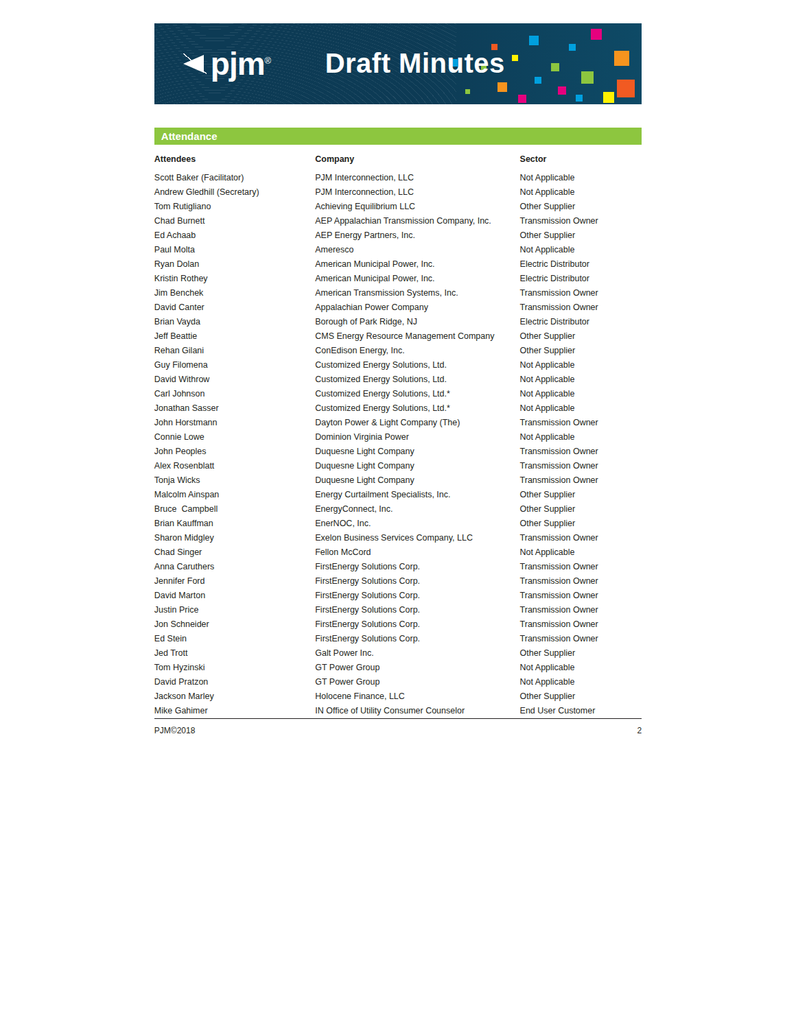pjm®
Draft Minutes
Attendance
| Attendees | Company | Sector |
| --- | --- | --- |
| Scott Baker (Facilitator) | PJM Interconnection, LLC | Not Applicable |
| Andrew Gledhill (Secretary) | PJM Interconnection, LLC | Not Applicable |
| Tom Rutigliano | Achieving Equilibrium LLC | Other Supplier |
| Chad Burnett | AEP Appalachian Transmission Company, Inc. | Transmission Owner |
| Ed Achaab | AEP Energy Partners, Inc. | Other Supplier |
| Paul Molta | Ameresco | Not Applicable |
| Ryan Dolan | American Municipal Power, Inc. | Electric Distributor |
| Kristin Rothey | American Municipal Power, Inc. | Electric Distributor |
| Jim Benchek | American Transmission Systems, Inc. | Transmission Owner |
| David Canter | Appalachian Power Company | Transmission Owner |
| Brian Vayda | Borough of Park Ridge, NJ | Electric Distributor |
| Jeff Beattie | CMS Energy Resource Management Company | Other Supplier |
| Rehan Gilani | ConEdison Energy, Inc. | Other Supplier |
| Guy Filomena | Customized Energy Solutions, Ltd. | Not Applicable |
| David Withrow | Customized Energy Solutions, Ltd. | Not Applicable |
| Carl Johnson | Customized Energy Solutions, Ltd.* | Not Applicable |
| Jonathan Sasser | Customized Energy Solutions, Ltd.* | Not Applicable |
| John Horstmann | Dayton Power & Light Company (The) | Transmission Owner |
| Connie Lowe | Dominion Virginia Power | Not Applicable |
| John Peoples | Duquesne Light Company | Transmission Owner |
| Alex Rosenblatt | Duquesne Light Company | Transmission Owner |
| Tonja Wicks | Duquesne Light Company | Transmission Owner |
| Malcolm Ainspan | Energy Curtailment Specialists, Inc. | Other Supplier |
| Bruce Campbell | EnergyConnect, Inc. | Other Supplier |
| Brian Kauffman | EnerNOC, Inc. | Other Supplier |
| Sharon Midgley | Exelon Business Services Company, LLC | Transmission Owner |
| Chad Singer | Fellon McCord | Not Applicable |
| Anna Caruthers | FirstEnergy Solutions Corp. | Transmission Owner |
| Jennifer Ford | FirstEnergy Solutions Corp. | Transmission Owner |
| David Marton | FirstEnergy Solutions Corp. | Transmission Owner |
| Justin Price | FirstEnergy Solutions Corp. | Transmission Owner |
| Jon Schneider | FirstEnergy Solutions Corp. | Transmission Owner |
| Ed Stein | FirstEnergy Solutions Corp. | Transmission Owner |
| Jed Trott | Galt Power Inc. | Other Supplier |
| Tom Hyzinski | GT Power Group | Not Applicable |
| David Pratzon | GT Power Group | Not Applicable |
| Jackson Marley | Holocene Finance, LLC | Other Supplier |
| Mike Gahimer | IN Office of Utility Consumer Counselor | End User Customer |
PJM©2018 2